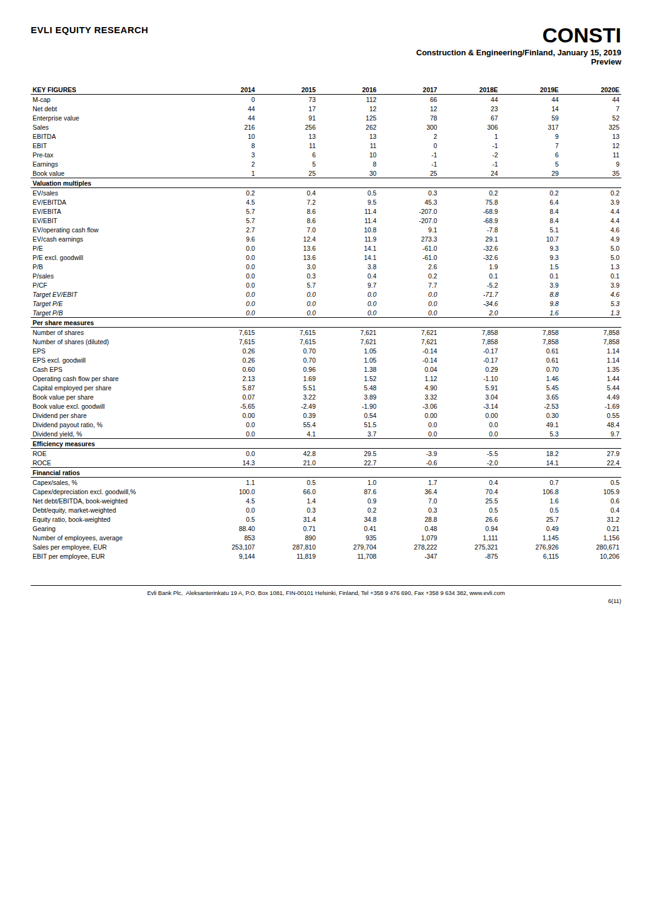EVLI EQUITY RESEARCH
CONSTI
Construction & Engineering/Finland, January 15, 2019
Preview
| KEY FIGURES | 2014 | 2015 | 2016 | 2017 | 2018E | 2019E | 2020E |
| --- | --- | --- | --- | --- | --- | --- | --- |
| M-cap | 0 | 73 | 112 | 66 | 44 | 44 | 44 |
| Net debt | 44 | 17 | 12 | 12 | 23 | 14 | 7 |
| Enterprise value | 44 | 91 | 125 | 78 | 67 | 59 | 52 |
| Sales | 216 | 256 | 262 | 300 | 306 | 317 | 325 |
| EBITDA | 10 | 13 | 13 | 2 | 1 | 9 | 13 |
| EBIT | 8 | 11 | 11 | 0 | -1 | 7 | 12 |
| Pre-tax | 3 | 6 | 10 | -1 | -2 | 6 | 11 |
| Earnings | 2 | 5 | 8 | -1 | -1 | 5 | 9 |
| Book value | 1 | 25 | 30 | 25 | 24 | 29 | 35 |
| Valuation multiples | | | | | | | |
| EV/sales | 0.2 | 0.4 | 0.5 | 0.3 | 0.2 | 0.2 | 0.2 |
| EV/EBITDA | 4.5 | 7.2 | 9.5 | 45.3 | 75.8 | 6.4 | 3.9 |
| EV/EBITA | 5.7 | 8.6 | 11.4 | -207.0 | -68.9 | 8.4 | 4.4 |
| EV/EBIT | 5.7 | 8.6 | 11.4 | -207.0 | -68.9 | 8.4 | 4.4 |
| EV/operating cash flow | 2.7 | 7.0 | 10.8 | 9.1 | -7.8 | 5.1 | 4.6 |
| EV/cash earnings | 9.6 | 12.4 | 11.9 | 273.3 | 29.1 | 10.7 | 4.9 |
| P/E | 0.0 | 13.6 | 14.1 | -61.0 | -32.6 | 9.3 | 5.0 |
| P/E excl. goodwill | 0.0 | 13.6 | 14.1 | -61.0 | -32.6 | 9.3 | 5.0 |
| P/B | 0.0 | 3.0 | 3.8 | 2.6 | 1.9 | 1.5 | 1.3 |
| P/sales | 0.0 | 0.3 | 0.4 | 0.2 | 0.1 | 0.1 | 0.1 |
| P/CF | 0.0 | 5.7 | 9.7 | 7.7 | -5.2 | 3.9 | 3.9 |
| Target EV/EBIT | 0.0 | 0.0 | 0.0 | 0.0 | -71.7 | 8.8 | 4.6 |
| Target P/E | 0.0 | 0.0 | 0.0 | 0.0 | -34.6 | 9.8 | 5.3 |
| Target P/B | 0.0 | 0.0 | 0.0 | 0.0 | 2.0 | 1.6 | 1.3 |
| Per share measures | | | | | | | |
| Number of shares | 7,615 | 7,615 | 7,621 | 7,621 | 7,858 | 7,858 | 7,858 |
| Number of shares (diluted) | 7,615 | 7,615 | 7,621 | 7,621 | 7,858 | 7,858 | 7,858 |
| EPS | 0.26 | 0.70 | 1.05 | -0.14 | -0.17 | 0.61 | 1.14 |
| EPS excl. goodwill | 0.26 | 0.70 | 1.05 | -0.14 | -0.17 | 0.61 | 1.14 |
| Cash EPS | 0.60 | 0.96 | 1.38 | 0.04 | 0.29 | 0.70 | 1.35 |
| Operating cash flow per share | 2.13 | 1.69 | 1.52 | 1.12 | -1.10 | 1.46 | 1.44 |
| Capital employed per share | 5.87 | 5.51 | 5.48 | 4.90 | 5.91 | 5.45 | 5.44 |
| Book value per share | 0.07 | 3.22 | 3.89 | 3.32 | 3.04 | 3.65 | 4.49 |
| Book value excl. goodwill | -5.65 | -2.49 | -1.90 | -3.06 | -3.14 | -2.53 | -1.69 |
| Dividend per share | 0.00 | 0.39 | 0.54 | 0.00 | 0.00 | 0.30 | 0.55 |
| Dividend payout ratio, % | 0.0 | 55.4 | 51.5 | 0.0 | 0.0 | 49.1 | 48.4 |
| Dividend yield, % | 0.0 | 4.1 | 3.7 | 0.0 | 0.0 | 5.3 | 9.7 |
| Efficiency measures | | | | | | | |
| ROE | 0.0 | 42.8 | 29.5 | -3.9 | -5.5 | 18.2 | 27.9 |
| ROCE | 14.3 | 21.0 | 22.7 | -0.6 | -2.0 | 14.1 | 22.4 |
| Financial ratios | | | | | | | |
| Capex/sales, % | 1.1 | 0.5 | 1.0 | 1.7 | 0.4 | 0.7 | 0.5 |
| Capex/depreciation excl. goodwill,% | 100.0 | 66.0 | 87.6 | 36.4 | 70.4 | 106.8 | 105.9 |
| Net debt/EBITDA, book-weighted | 4.5 | 1.4 | 0.9 | 7.0 | 25.5 | 1.6 | 0.6 |
| Debt/equity, market-weighted | 0.0 | 0.3 | 0.2 | 0.3 | 0.5 | 0.5 | 0.4 |
| Equity ratio, book-weighted | 0.5 | 31.4 | 34.8 | 28.8 | 26.6 | 25.7 | 31.2 |
| Gearing | 88.40 | 0.71 | 0.41 | 0.48 | 0.94 | 0.49 | 0.21 |
| Number of employees, average | 853 | 890 | 935 | 1,079 | 1,111 | 1,145 | 1,156 |
| Sales per employee, EUR | 253,107 | 287,810 | 279,704 | 278,222 | 275,321 | 276,926 | 280,671 |
| EBIT per employee, EUR | 9,144 | 11,819 | 11,708 | -347 | -875 | 6,115 | 10,206 |
Evli Bank Plc, Aleksanterinkatu 19 A, P.O. Box 1081, FIN-00101 Helsinki, Finland, Tel +358 9 476 690, Fax +358 9 634 382, www.evli.com
6(11)